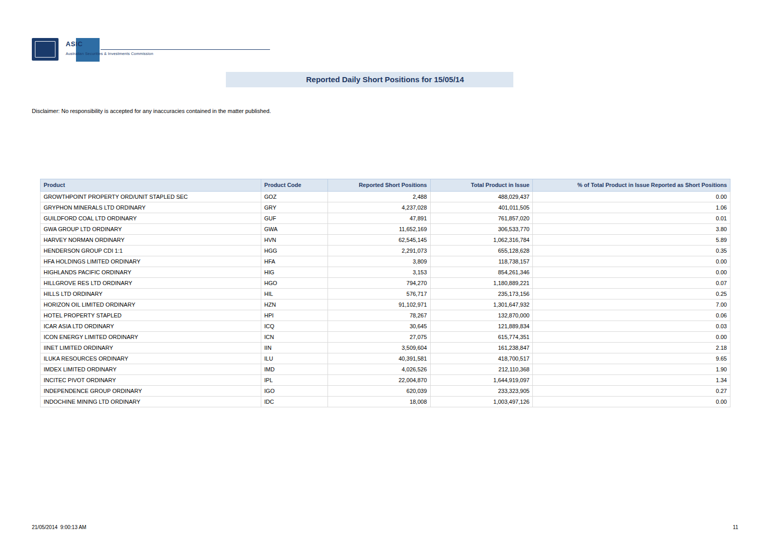ASIC
Australian Securities & Investments Commission
Reported Daily Short Positions for 15/05/14
Disclaimer: No responsibility is accepted for any inaccuracies contained in the matter published.
| Product | Product Code | Reported Short Positions | Total Product in Issue | % of Total Product in Issue Reported as Short Positions |
| --- | --- | --- | --- | --- |
| GROWTHPOINT PROPERTY ORD/UNIT STAPLED SEC | GOZ | 2,488 | 488,029,437 | 0.00 |
| GRYPHON MINERALS LTD ORDINARY | GRY | 4,237,028 | 401,011,505 | 1.06 |
| GUILDFORD COAL LTD ORDINARY | GUF | 47,891 | 761,857,020 | 0.01 |
| GWA GROUP LTD ORDINARY | GWA | 11,652,169 | 306,533,770 | 3.80 |
| HARVEY NORMAN ORDINARY | HVN | 62,545,145 | 1,062,316,784 | 5.89 |
| HENDERSON GROUP CDI 1:1 | HGG | 2,291,073 | 655,128,628 | 0.35 |
| HFA HOLDINGS LIMITED ORDINARY | HFA | 3,809 | 118,738,157 | 0.00 |
| HIGHLANDS PACIFIC ORDINARY | HIG | 3,153 | 854,261,346 | 0.00 |
| HILLGROVE RES LTD ORDINARY | HGO | 794,270 | 1,180,889,221 | 0.07 |
| HILLS LTD ORDINARY | HIL | 576,717 | 235,173,156 | 0.25 |
| HORIZON OIL LIMITED ORDINARY | HZN | 91,102,971 | 1,301,647,932 | 7.00 |
| HOTEL PROPERTY STAPLED | HPI | 78,267 | 132,870,000 | 0.06 |
| ICAR ASIA LTD ORDINARY | ICQ | 30,645 | 121,889,834 | 0.03 |
| ICON ENERGY LIMITED ORDINARY | ICN | 27,075 | 615,774,351 | 0.00 |
| IINET LIMITED ORDINARY | IIN | 3,509,604 | 161,238,847 | 2.18 |
| ILUKA RESOURCES ORDINARY | ILU | 40,391,581 | 418,700,517 | 9.65 |
| IMDEX LIMITED ORDINARY | IMD | 4,026,526 | 212,110,368 | 1.90 |
| INCITEC PIVOT ORDINARY | IPL | 22,004,870 | 1,644,919,097 | 1.34 |
| INDEPENDENCE GROUP ORDINARY | IGO | 620,039 | 233,323,905 | 0.27 |
| INDOCHINE MINING LTD ORDINARY | IDC | 18,008 | 1,003,497,126 | 0.00 |
21/05/2014 9:00:13 AM
11